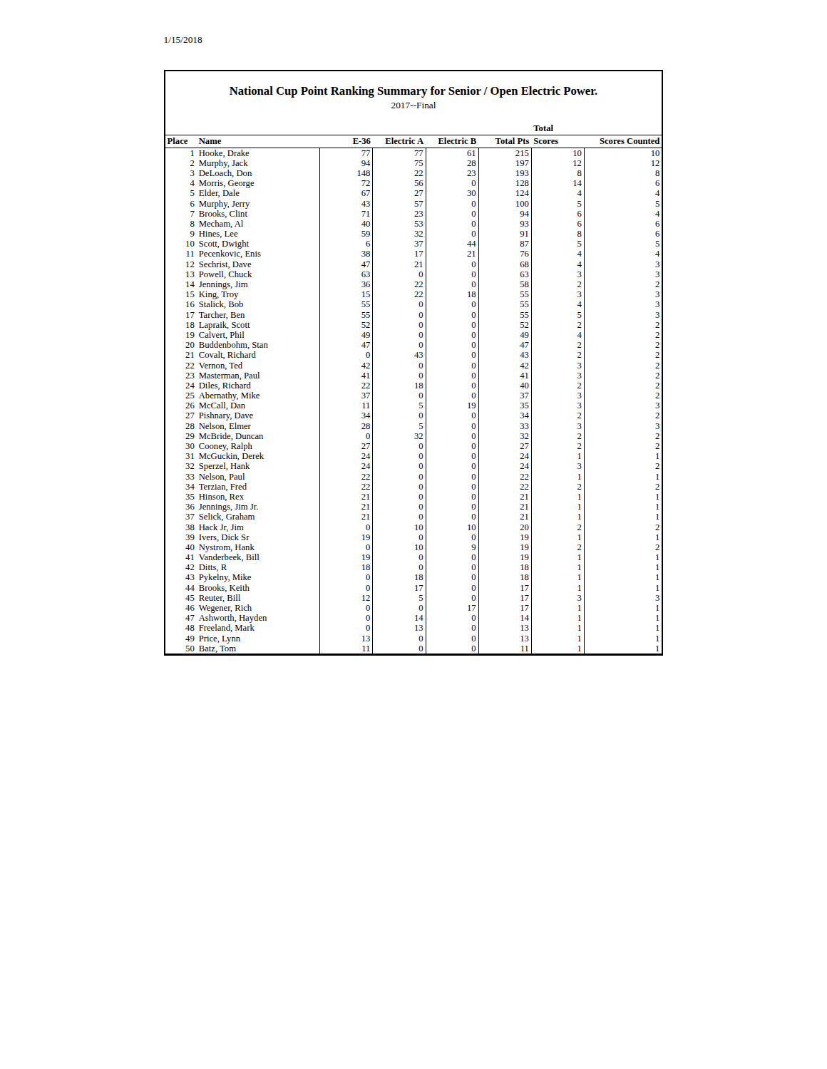1/15/2018
National Cup Point Ranking Summary for Senior / Open Electric Power.
2017--Final
| | | | | | | Total | |
| --- | --- | --- | --- | --- | --- | --- | --- |
| Place | Name | E-36 | Electric A | Electric B | Total Pts | Scores | Scores Counted |
| 1 | Hooke, Drake | 77 | 77 | 61 | 215 | 10 | 10 |
| 2 | Murphy, Jack | 94 | 75 | 28 | 197 | 12 | 12 |
| 3 | DeLoach, Don | 148 | 22 | 23 | 193 | 8 | 8 |
| 4 | Morris, George | 72 | 56 | 0 | 128 | 14 | 6 |
| 5 | Elder, Dale | 67 | 27 | 30 | 124 | 4 | 4 |
| 6 | Murphy, Jerry | 43 | 57 | 0 | 100 | 5 | 5 |
| 7 | Brooks, Clint | 71 | 23 | 0 | 94 | 6 | 4 |
| 8 | Mecham, Al | 40 | 53 | 0 | 93 | 6 | 6 |
| 9 | Hines, Lee | 59 | 32 | 0 | 91 | 8 | 6 |
| 10 | Scott, Dwight | 6 | 37 | 44 | 87 | 5 | 5 |
| 11 | Pecenkovic, Enis | 38 | 17 | 21 | 76 | 4 | 4 |
| 12 | Sechrist, Dave | 47 | 21 | 0 | 68 | 4 | 3 |
| 13 | Powell, Chuck | 63 | 0 | 0 | 63 | 3 | 3 |
| 14 | Jennings, Jim | 36 | 22 | 0 | 58 | 2 | 2 |
| 15 | King, Troy | 15 | 22 | 18 | 55 | 3 | 3 |
| 16 | Stalick, Bob | 55 | 0 | 0 | 55 | 4 | 3 |
| 17 | Tarcher, Ben | 55 | 0 | 0 | 55 | 5 | 3 |
| 18 | Lapraik, Scott | 52 | 0 | 0 | 52 | 2 | 2 |
| 19 | Calvert, Phil | 49 | 0 | 0 | 49 | 4 | 2 |
| 20 | Buddenbohm, Stan | 47 | 0 | 0 | 47 | 2 | 2 |
| 21 | Covalt, Richard | 0 | 43 | 0 | 43 | 2 | 2 |
| 22 | Vernon, Ted | 42 | 0 | 0 | 42 | 3 | 2 |
| 23 | Masterman, Paul | 41 | 0 | 0 | 41 | 3 | 2 |
| 24 | Diles, Richard | 22 | 18 | 0 | 40 | 2 | 2 |
| 25 | Abernathy, Mike | 37 | 0 | 0 | 37 | 3 | 2 |
| 26 | McCall, Dan | 11 | 5 | 19 | 35 | 3 | 3 |
| 27 | Pishnary, Dave | 34 | 0 | 0 | 34 | 2 | 2 |
| 28 | Nelson, Elmer | 28 | 5 | 0 | 33 | 3 | 3 |
| 29 | McBride, Duncan | 0 | 32 | 0 | 32 | 2 | 2 |
| 30 | Cooney, Ralph | 27 | 0 | 0 | 27 | 2 | 2 |
| 31 | McGuckin, Derek | 24 | 0 | 0 | 24 | 1 | 1 |
| 32 | Sperzel, Hank | 24 | 0 | 0 | 24 | 3 | 2 |
| 33 | Nelson, Paul | 22 | 0 | 0 | 22 | 1 | 1 |
| 34 | Terzian, Fred | 22 | 0 | 0 | 22 | 2 | 2 |
| 35 | Hinson, Rex | 21 | 0 | 0 | 21 | 1 | 1 |
| 36 | Jennings, Jim Jr. | 21 | 0 | 0 | 21 | 1 | 1 |
| 37 | Selick, Graham | 21 | 0 | 0 | 21 | 1 | 1 |
| 38 | Hack Jr, Jim | 0 | 10 | 10 | 20 | 2 | 2 |
| 39 | Ivers, Dick Sr | 19 | 0 | 0 | 19 | 1 | 1 |
| 40 | Nystrom, Hank | 0 | 10 | 9 | 19 | 2 | 2 |
| 41 | Vanderbeek, Bill | 19 | 0 | 0 | 19 | 1 | 1 |
| 42 | Ditts, R | 18 | 0 | 0 | 18 | 1 | 1 |
| 43 | Pykelny, Mike | 0 | 18 | 0 | 18 | 1 | 1 |
| 44 | Brooks, Keith | 0 | 17 | 0 | 17 | 1 | 1 |
| 45 | Reuter, Bill | 12 | 5 | 0 | 17 | 3 | 3 |
| 46 | Wegener, Rich | 0 | 0 | 17 | 17 | 1 | 1 |
| 47 | Ashworth, Hayden | 0 | 14 | 0 | 14 | 1 | 1 |
| 48 | Freeland, Mark | 0 | 13 | 0 | 13 | 1 | 1 |
| 49 | Price, Lynn | 13 | 0 | 0 | 13 | 1 | 1 |
| 50 | Batz, Tom | 11 | 0 | 0 | 11 | 1 | 1 |